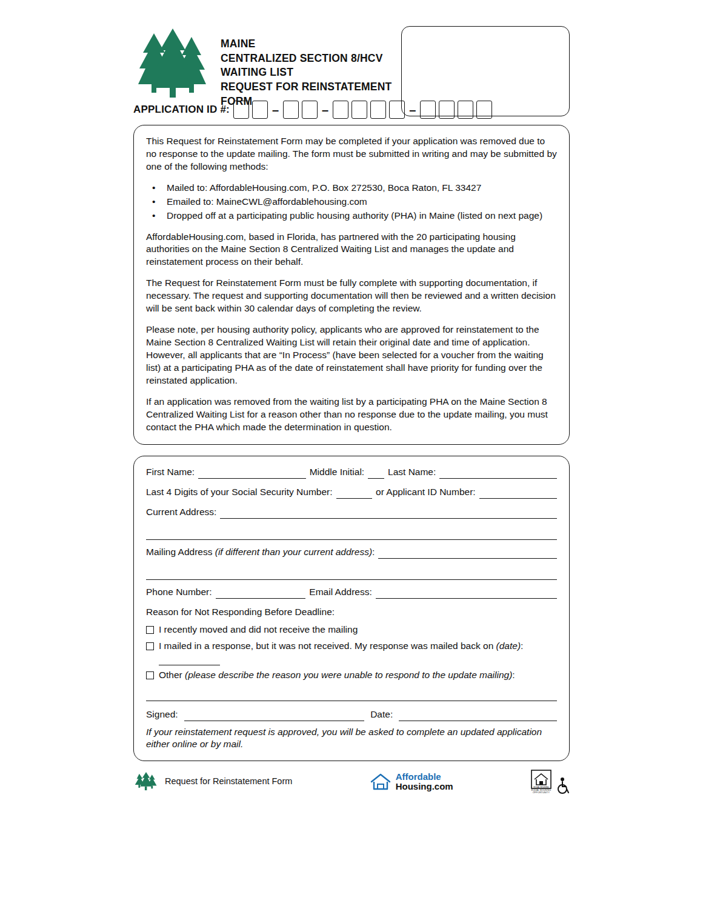MAINE
CENTRALIZED SECTION 8/HCV WAITING LIST
REQUEST FOR REINSTATEMENT FORM
APPLICATION ID #:
– – –
This Request for Reinstatement Form may be completed if your application was removed due to no response to the update mailing. The form must be submitted in writing and may be submitted by one of the following methods:
Mailed to: AffordableHousing.com, P.O. Box 272530, Boca Raton, FL 33427
Emailed to: MaineCWL@affordablehousing.com
Dropped off at a participating public housing authority (PHA) in Maine (listed on next page)
AffordableHousing.com, based in Florida, has partnered with the 20 participating housing authorities on the Maine Section 8 Centralized Waiting List and manages the update and reinstatement process on their behalf.
The Request for Reinstatement Form must be fully complete with supporting documentation, if necessary. The request and supporting documentation will then be reviewed and a written decision will be sent back within 30 calendar days of completing the review.
Please note, per housing authority policy, applicants who are approved for reinstatement to the Maine Section 8 Centralized Waiting List will retain their original date and time of application. However, all applicants that are “In Process” (have been selected for a voucher from the waiting list) at a participating PHA as of the date of reinstatement shall have priority for funding over the reinstated application.
If an application was removed from the waiting list by a participating PHA on the Maine Section 8 Centralized Waiting List for a reason other than no response due to the update mailing, you must contact the PHA which made the determination in question.
First Name: Middle Initial: Last Name:
Last 4 Digits of your Social Security Number: or Applicant ID Number:
Current Address:
Mailing Address (if different than your current address):
Phone Number: Email Address:
Reason for Not Responding Before Deadline:
I recently moved and did not receive the mailing
I mailed in a response, but it was not received. My response was mailed back on (date):
Other (please describe the reason you were unable to respond to the update mailing):
Signed: Date:
If your reinstatement request is approved, you will be asked to complete an updated application either online or by mail.
Request for Reinstatement Form
Affordable
Housing.com
EQUAL HOUSING
EQUAL HOUSING
OPPORTUNITY